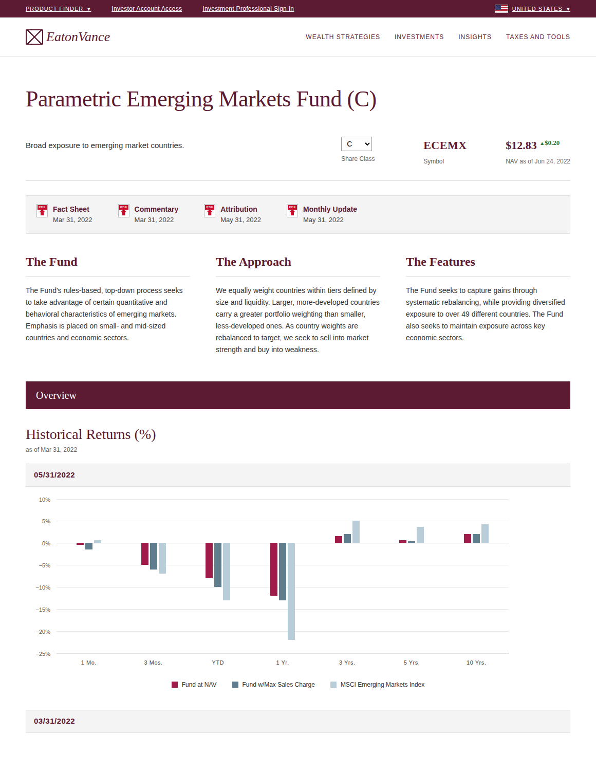Product Finder ▾ Investor Account Access Investment Professional Sign In
United States ▾
EatonVance
Wealth Strategies
Investments
Insights
Taxes and Tools
Parametric Emerging Markets Fund (C)
Broad exposure to emerging market countries.
C A I R
Share Class
ECEMX
Symbol
$12.83 ▲$0.20
NAV as of Jun 24, 2022
Fact Sheet
Mar 31, 2022
Commentary
Mar 31, 2022
Attribution
May 31, 2022
Monthly Update
May 31, 2022
The Fund
The Fund's rules-based, top-down process seeks to take advantage of certain quantitative and behavioral characteristics of emerging markets. Emphasis is placed on small- and mid-sized countries and economic sectors.
The Approach
We equally weight countries within tiers defined by size and liquidity. Larger, more-developed countries carry a greater portfolio weighting than smaller, less-developed ones. As country weights are rebalanced to target, we seek to sell into market strength and buy into weakness.
The Features
The Fund seeks to capture gains through systematic rebalancing, while providing diversified exposure to over 49 different countries. The Fund also seeks to maintain exposure across key economic sectors.
Overview
Historical Returns (%)
as of Mar 31, 2022
05/31/2022
10%
5%
0%
−5%
−10%
−15%
−20%
−25%
1 Mo. 3 Mos. YTD 1 Yr. 3 Yrs. 5 Yrs. 10 Yrs.
Fund at NAV
Fund w/Max Sales Charge
MSCI Emerging Markets Index
03/31/2022